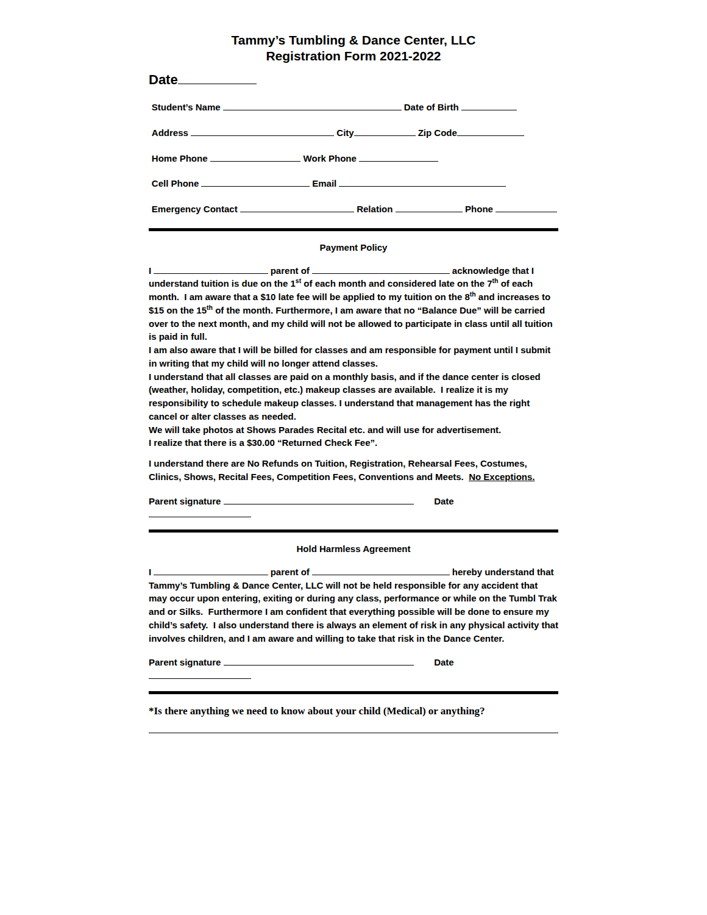Tammy’s Tumbling & Dance Center, LLC Registration Form 2021-2022
Date
Student’s Name Date of Birth
Address City Zip Code
Home Phone Work Phone
Cell Phone Email
Emergency Contact Relation Phone
Payment Policy
I parent of acknowledge that I understand tuition is due on the 1st of each month and considered late on the 7th of each month. I am aware that a $10 late fee will be applied to my tuition on the 8th and increases to $15 on the 15th of the month. Furthermore, I am aware that no “Balance Due” will be carried over to the next month, and my child will not be allowed to participate in class until all tuition is paid in full.
I am also aware that I will be billed for classes and am responsible for payment until I submit in writing that my child will no longer attend classes.
I understand that all classes are paid on a monthly basis, and if the dance center is closed (weather, holiday, competition, etc.) makeup classes are available. I realize it is my responsibility to schedule makeup classes. I understand that management has the right cancel or alter classes as needed.
We will take photos at Shows Parades Recital etc. and will use for advertisement.
I realize that there is a $30.00 “Returned Check Fee”.
I understand there are No Refunds on Tuition, Registration, Rehearsal Fees, Costumes, Clinics, Shows, Recital Fees, Competition Fees, Conventions and Meets. No Exceptions.
Parent signature Date
Hold Harmless Agreement
I parent of hereby understand that Tammy’s Tumbling & Dance Center, LLC will not be held responsible for any accident that may occur upon entering, exiting or during any class, performance or while on the Tumbl Trak and or Silks. Furthermore I am confident that everything possible will be done to ensure my child’s safety. I also understand there is always an element of risk in any physical activity that involves children, and I am aware and willing to take that risk in the Dance Center.
Parent signature Date
*Is there anything we need to know about your child (Medical) or anything?